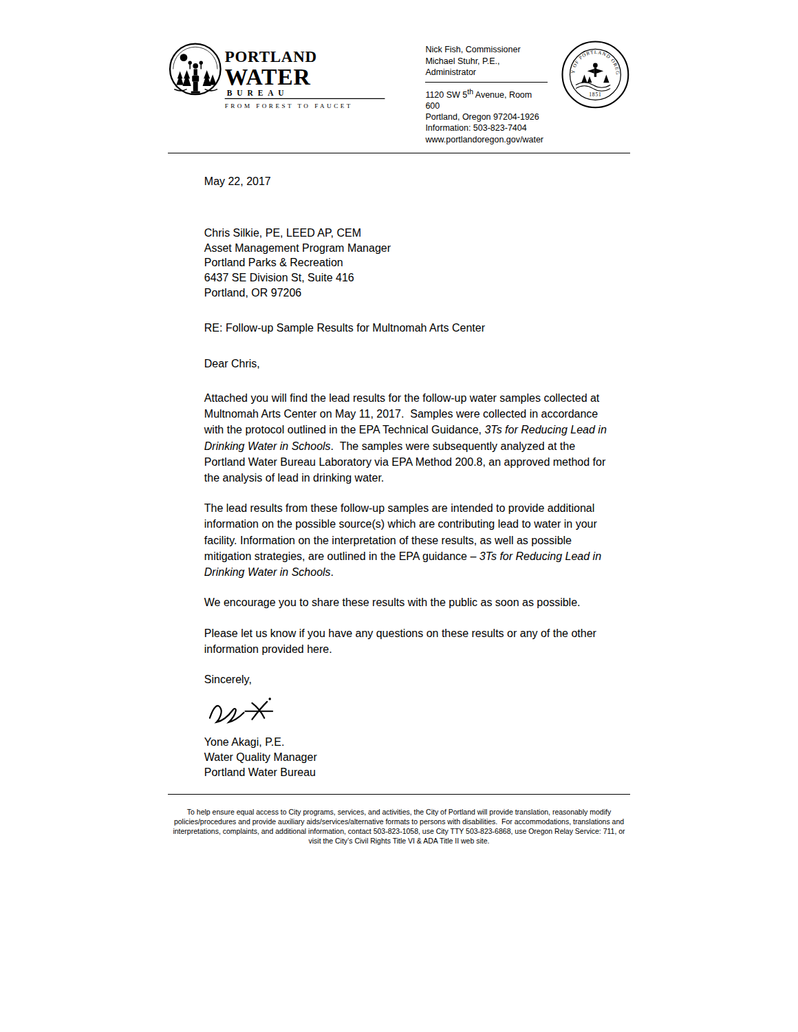PORTLAND WATER BUREAU FROM FOREST TO FAUCET
Nick Fish, Commissioner
Michael Stuhr, P.E., Administrator
1120 SW 5th Avenue, Room 600
Portland, Oregon 97204-1926
Information: 503-823-7404
www.portlandoregon.gov/water
CITY OF PORTLAND OREGON 1851
May 22, 2017
Chris Silkie, PE, LEED AP, CEM Asset Management Program Manager Portland Parks & Recreation 6437 SE Division St, Suite 416 Portland, OR 97206
RE: Follow-up Sample Results for Multnomah Arts Center
Dear Chris,
Attached you will find the lead results for the follow-up water samples collected at Multnomah Arts Center on May 11, 2017. Samples were collected in accordance with the protocol outlined in the EPA Technical Guidance, 3Ts for Reducing Lead in Drinking Water in Schools. The samples were subsequently analyzed at the Portland Water Bureau Laboratory via EPA Method 200.8, an approved method for the analysis of lead in drinking water.
The lead results from these follow-up samples are intended to provide additional information on the possible source(s) which are contributing lead to water in your facility. Information on the interpretation of these results, as well as possible mitigation strategies, are outlined in the EPA guidance – 3Ts for Reducing Lead in Drinking Water in Schools.
We encourage you to share these results with the public as soon as possible.
Please let us know if you have any questions on these results or any of the other information provided here.
Sincerely,
Yone Akagi, P.E. Water Quality Manager Portland Water Bureau
To help ensure equal access to City programs, services, and activities, the City of Portland will provide translation, reasonably modify policies/procedures and provide auxiliary aids/services/alternative formats to persons with disabilities. For accommodations, translations and interpretations, complaints, and additional information, contact 503-823-1058, use City TTY 503-823-6868, use Oregon Relay Service: 711, or visit the City’s Civil Rights Title VI & ADA Title II web site.